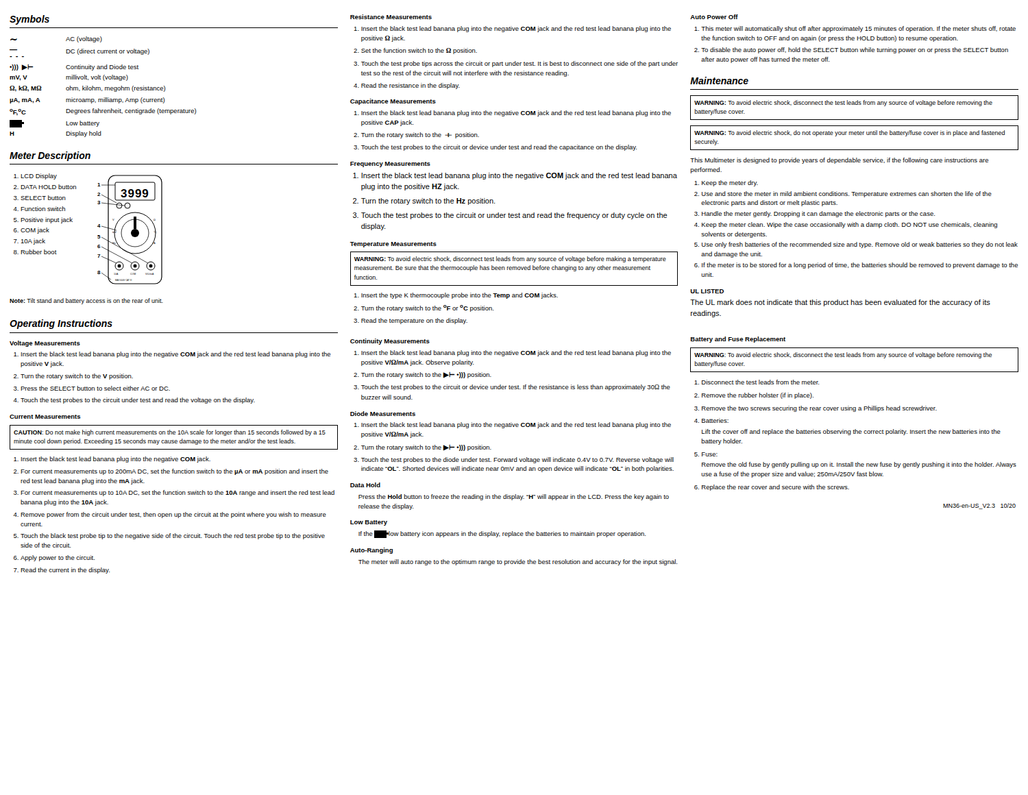Symbols
| ∼ | AC (voltage) |
| — - - - | DC (direct current or voltage) |
| •))) ▶⊢ | Continuity and Diode test |
| mV, V | millivolt, volt (voltage) |
| Ω , k Ω , M Ω | ohm, kilohm, megohm (resistance) |
| µA, mA, A | microamp, milliamp, Amp (current) |
| o F, o C | Degrees fahrenheit, centigrade (temperature) |
| | Low battery |
| H | Display hold |
Meter Description
LCD Display
DATA HOLD button
SELECT button
Function switch
Positive input jack
COM jack
10A jack
Rubber boot
3999 V mV Hz Ω °C A 10A COM V/Ω/mA MAX 600V CAT III 1 2 3 4 5 6 7 8
Note: Tilt stand and battery access is on the rear of unit.
Operating Instructions
Voltage Measurements
Insert the black test lead banana plug into the negative COM jack and the red test lead banana plug into the positive V jack.
Turn the rotary switch to the V position.
Press the SELECT button to select either AC or DC.
Touch the test probes to the circuit under test and read the voltage on the display.
Current Measurements
CAUTION: Do not make high current measurements on the 10A scale for longer than 15 seconds followed by a 15 minute cool down period. Exceeding 15 seconds may cause damage to the meter and/or the test leads.
Insert the black test lead banana plug into the negative COM jack.
For current measurements up to 200mA DC, set the function switch to the µA or mA position and insert the red test lead banana plug into the mA jack.
For current measurements up to 10A DC, set the function switch to the 10A range and insert the red test lead banana plug into the 10A jack.
Remove power from the circuit under test, then open up the circuit at the point where you wish to measure current.
Touch the black test probe tip to the negative side of the circuit. Touch the red test probe tip to the positive side of the circuit.
Apply power to the circuit.
Read the current in the display.
Resistance Measurements
Insert the black test lead banana plug into the negative COM jack and the red test lead banana plug into the positive Ω jack.
Set the function switch to the Ω position.
Touch the test probe tips across the circuit or part under test. It is best to disconnect one side of the part under test so the rest of the circuit will not interfere with the resistance reading.
Read the resistance in the display.
Capacitance Measurements
Insert the black test lead banana plug into the negative COM jack and the red test lead banana plug into the positive CAP jack.
Turn the rotary switch to the ⊣⊢ position.
Touch the test probes to the circuit or device under test and read the capacitance on the display.
Frequency Measurements
Insert the black test lead banana plug into the negative COM jack and the red test lead banana plug into the positive HZ jack.
Turn the rotary switch to the Hz position.
Touch the test probes to the circuit or under test and read the frequency or duty cycle on the display.
Temperature Measurements
WARNING: To avoid electric shock, disconnect test leads from any source of voltage before making a temperature measurement. Be sure that the thermocouple has been removed before changing to any other measurement function.
Insert the type K thermocouple probe into the Temp and COM jacks.
Turn the rotary switch to the oF or oC position.
Read the temperature on the display.
Continuity Measurements
Insert the black test lead banana plug into the negative COM jack and the red test lead banana plug into the positive V/Ω/mA jack. Observe polarity.
Turn the rotary switch to the ▶⊢ •))) position.
Touch the test probes to the circuit or device under test. If the resistance is less than approximately 30Ω the buzzer will sound.
Diode Measurements
Insert the black test lead banana plug into the negative COM jack and the red test lead banana plug into the positive V/Ω/mA jack.
Turn the rotary switch to the ▶⊢ •))) position.
Touch the test probes to the diode under test. Forward voltage will indicate 0.4V to 0.7V. Reverse voltage will indicate “OL”. Shorted devices will indicate near 0mV and an open device will indicate “OL” in both polarities.
Data Hold
Press the Hold button to freeze the reading in the display. “H” will appear in the LCD. Press the key again to release the display.
Low Battery
If the low battery icon appears in the display, replace the batteries to maintain proper operation.
Auto-Ranging
The meter will auto range to the optimum range to provide the best resolution and accuracy for the input signal.
Auto Power Off
This meter will automatically shut off after approximately 15 minutes of operation. If the meter shuts off, rotate the function switch to OFF and on again (or press the HOLD button) to resume operation.
To disable the auto power off, hold the SELECT button while turning power on or press the SELECT button after auto power off has turned the meter off.
Maintenance
WARNING: To avoid electric shock, disconnect the test leads from any source of voltage before removing the battery/fuse cover.
WARNING: To avoid electric shock, do not operate your meter until the battery/fuse cover is in place and fastened securely.
This Multimeter is designed to provide years of dependable service, if the following care instructions are performed.
Keep the meter dry.
Use and store the meter in mild ambient conditions. Temperature extremes can shorten the life of the electronic parts and distort or melt plastic parts.
Handle the meter gently. Dropping it can damage the electronic parts or the case.
Keep the meter clean. Wipe the case occasionally with a damp cloth. DO NOT use chemicals, cleaning solvents or detergents.
Use only fresh batteries of the recommended size and type. Remove old or weak batteries so they do not leak and damage the unit.
If the meter is to be stored for a long period of time, the batteries should be removed to prevent damage to the unit.
UL LISTED
The UL mark does not indicate that this product has been evaluated for the accuracy of its readings.
Battery and Fuse Replacement
WARNING: To avoid electric shock, disconnect the test leads from any source of voltage before removing the battery/fuse cover.
Disconnect the test leads from the meter.
Remove the rubber holster (if in place).
Remove the two screws securing the rear cover using a Phillips head screwdriver.
Batteries:
Lift the cover off and replace the batteries observing the correct polarity. Insert the new batteries into the battery holder.
Fuse:
Remove the old fuse by gently pulling up on it. Install the new fuse by gently pushing it into the holder. Always use a fuse of the proper size and value; 250mA/250V fast blow.
Replace the rear cover and secure with the screws.
MN36-en-US_V2.3 10/20